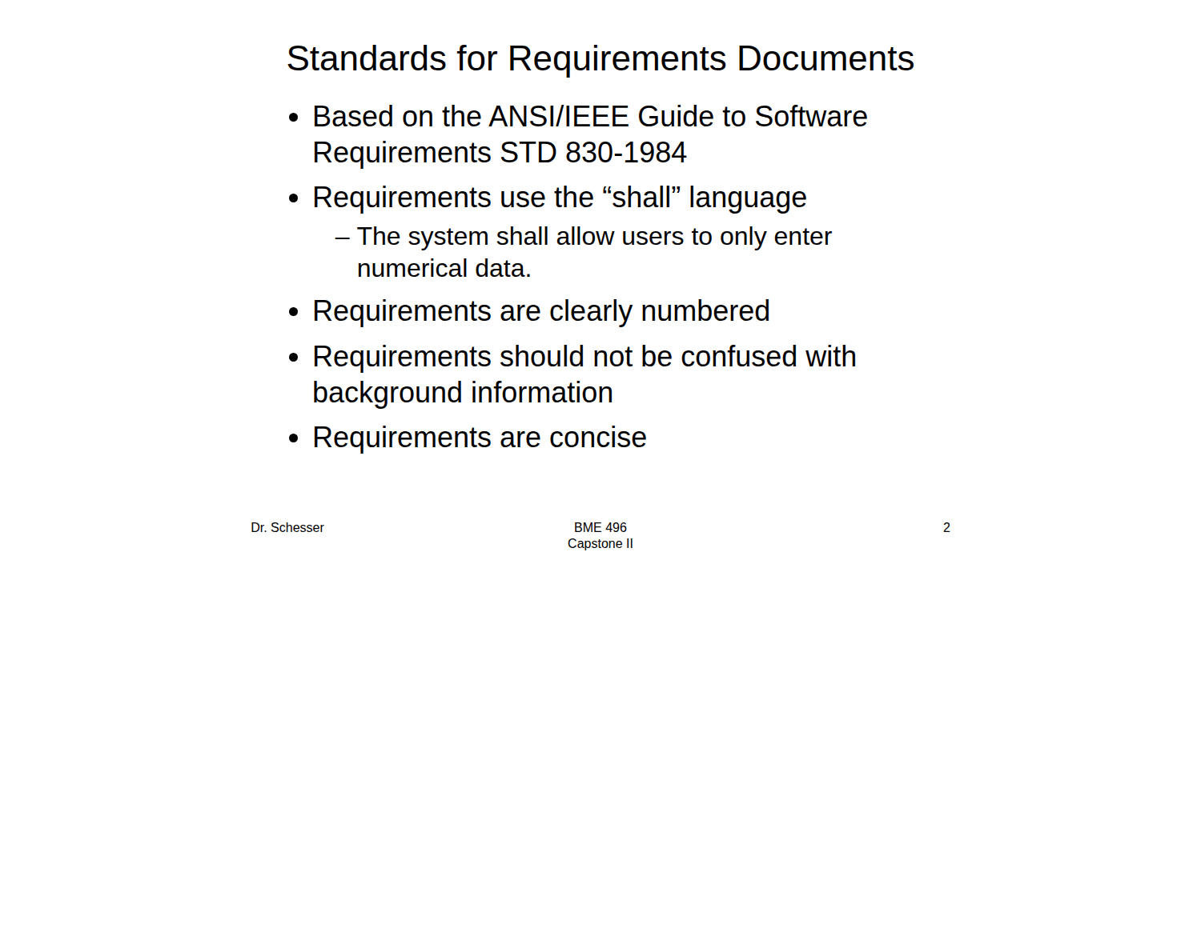Standards for Requirements Documents
Based on the ANSI/IEEE Guide to Software Requirements STD 830-1984
Requirements use the “shall” language
The system shall allow users to only enter numerical data.
Requirements are clearly numbered
Requirements should not be confused with background information
Requirements are concise
Dr. Schesser
BME 496
Capstone II
2